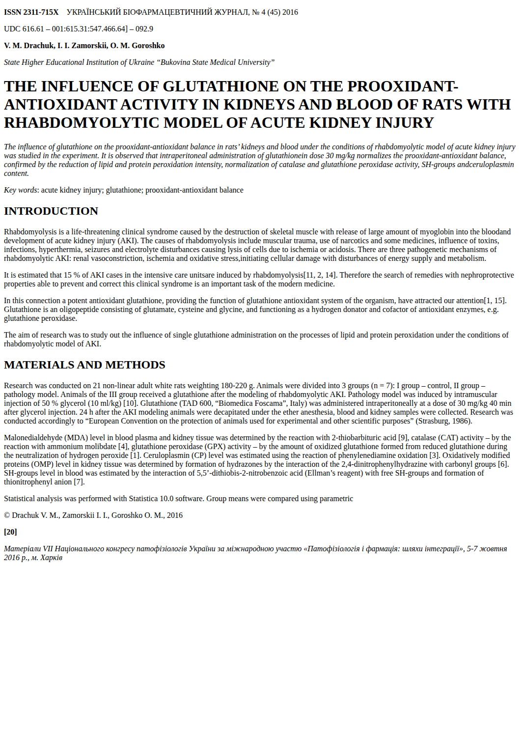ISSN 2311-715X УКРАЇНСЬКИЙ БІОФАРМАЦЕВТИЧНИЙ ЖУРНАЛ, № 4 (45) 2016
UDC 616.61 – 001:615.31:547.466.64] – 092.9
V. M. Drachuk, I. I. Zamorskii, O. M. Goroshko
State Higher Educational Institution of Ukraine “Bukovina State Medical University”
THE INFLUENCE OF GLUTATHIONE ON THE PROOXIDANT-ANTIOXIDANT ACTIVITY IN KIDNEYS AND BLOOD OF RATS WITH RHABDOMYOLYTIC MODEL OF ACUTE KIDNEY INJURY
The influence of glutathione on the prooxidant-antioxidant balance in rats’ kidneys and blood under the conditions of rhabdomyolytic model of acute kidney injury was studied in the experiment. It is observed that intraperitoneal administration of glutathionein dose 30 mg/kg normalizes the prooxidant-antioxidant balance, confirmed by the reduction of lipid and protein peroxidation intensity, normalization of catalase and glutathione peroxidase activity, SH-groups andceruloplasmin content.
Key words: acute kidney injury; glutathione; prooxidant-antioxidant balance
INTRODUCTION
Rhabdomyolysis is a life-threatening clinical syndrome caused by the destruction of skeletal muscle with release of large amount of myoglobin into the bloodand development of acute kidney injury (AKI). The causes of rhabdomyolysis include muscular trauma, use of narcotics and some medicines, influence of toxins, infections, hyperthermia, seizures and electrolyte disturbances causing lysis of cells due to ischemia or acidosis. There are three pathogenetic mechanisms of rhabdomyolytic AKI: renal vasoconstriction, ischemia and oxidative stress,initiating cellular damage with disturbances of energy supply and metabolism.
It is estimated that 15 % of AKI cases in the intensive care unitsare induced by rhabdomyolysis[11, 2, 14]. Therefore the search of remedies with nephroprotective properties able to prevent and correct this clinical syndrome is an important task of the modern medicine.
In this connection a potent antioxidant glutathione, providing the function of glutathione antioxidant system of the organism, have attracted our attention[1, 15]. Glutathione is an oligopeptide consisting of glutamate, cysteine and glycine, and functioning as a hydrogen donator and cofactor of antioxidant enzymes, e.g. glutathione peroxidase.
The aim of research was to study out the influence of single glutathione administration on the processes of lipid and protein peroxidation under the conditions of rhabdomyolytic model of AKI.
MATERIALS AND METHODS
Research was conducted on 21 non-linear adult white rats weighting 180-220 g. Animals were divided into 3 groups (n = 7): I group – control, II group – pathology model. Animals of the III group received a glutathione after the modeling of rhabdomyolytic AKI. Pathology model was induced by intramuscular injection of 50 % glycerol (10 ml/kg) [10]. Glutathione (TAD 600, “Biomedica Foscama”, Italy) was administered intraperitoneally at a dose of 30 mg/kg 40 min after glycerol injection. 24 h after the AKI modeling animals were decapitated under the ether anesthesia, blood and kidney samples were collected. Research was conducted accordingly to “European Convention on the protection of animals used for experimental and other scientific purposes” (Strasburg, 1986).
Malonedialdehyde (MDA) level in blood plasma and kidney tissue was determined by the reaction with 2-thiobarbituric acid [9], catalase (CAT) activity – by the reaction with ammonium molibdate [4], glutathione peroxidase (GPX) activity – by the amount of oxidized glutathione formed from reduced glutathione during the neutralization of hydrogen peroxide [1]. Ceruloplasmin (CP) level was estimated using the reaction of phenylenediamine oxidation [3]. Oxidatively modified proteins (OMP) level in kidney tissue was determined by formation of hydrazones by the interaction of the 2,4-dinitrophenylhydrazine with carbonyl groups [6]. SH-groups level in blood was estimated by the interaction of 5,5’-dithiobis-2-nitrobenzoic acid (Ellman’s reagent) with free SH-groups and formation of thionitrophenyl anion [7].
Statistical analysis was performed with Statistica 10.0 software. Group means were compared using parametric
© Drachuk V. M., Zamorskii I. I., Goroshko O. M., 2016
[20]
Матеріали VII Національного конгресу патофізіологів України за міжнародною участю «Патофізіологія і фармація: шляхи інтеграції», 5-7 жовтня 2016 р., м. Харків